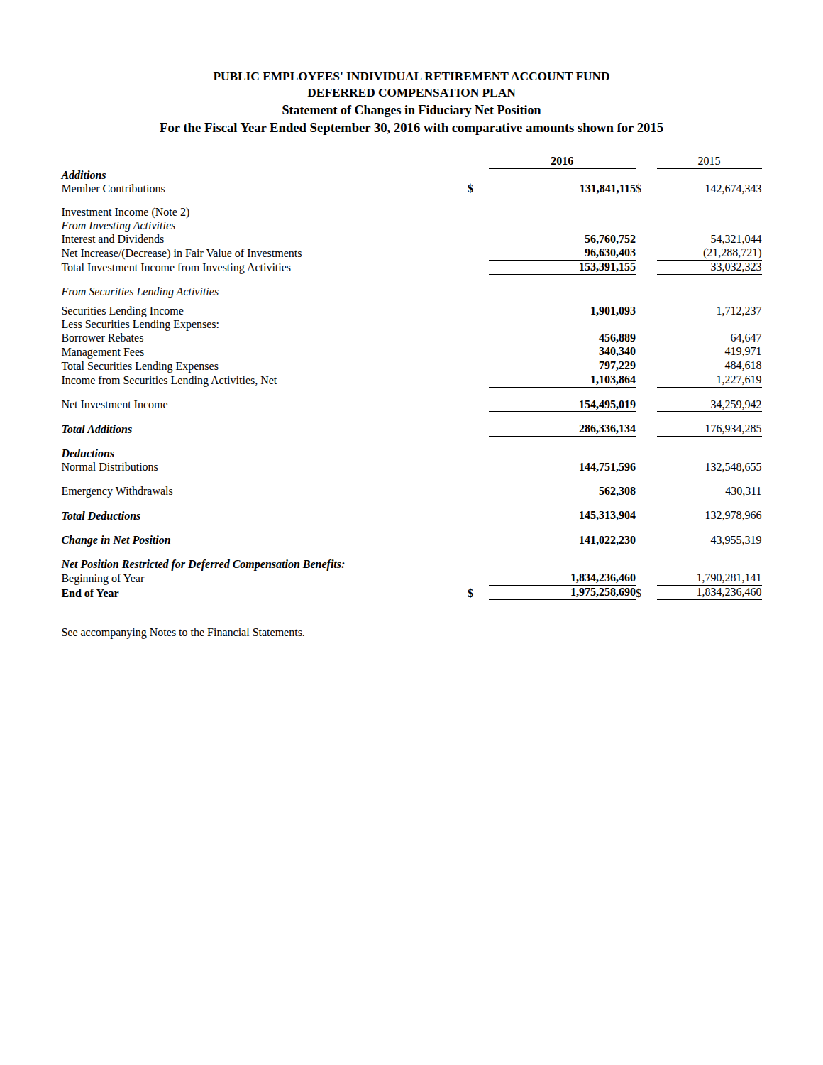PUBLIC EMPLOYEES' INDIVIDUAL RETIREMENT ACCOUNT FUND
DEFERRED COMPENSATION PLAN
Statement of Changes in Fiduciary Net Position
For the Fiscal Year Ended September 30, 2016 with comparative amounts shown for 2015
| | | 2016 | | 2015 |
| Additions | | | | |
| Member Contributions | $ | 131,841,115 | $ | 142,674,343 |
| Investment Income (Note 2) | | | | |
| From Investing Activities | | | | |
| Interest and Dividends | | 56,760,752 | | 54,321,044 |
| Net Increase/(Decrease) in Fair Value of Investments | | 96,630,403 | | (21,288,721) |
| Total Investment Income from Investing Activities | | 153,391,155 | | 33,032,323 |
| From Securities Lending Activities | | | | |
| Securities Lending Income | | 1,901,093 | | 1,712,237 |
| Less Securities Lending Expenses: | | | | |
| Borrower Rebates | | 456,889 | | 64,647 |
| Management Fees | | 340,340 | | 419,971 |
| Total Securities Lending Expenses | | 797,229 | | 484,618 |
| Income from Securities Lending Activities, Net | | 1,103,864 | | 1,227,619 |
| Net Investment Income | | 154,495,019 | | 34,259,942 |
| Total Additions | | 286,336,134 | | 176,934,285 |
| Deductions | | | | |
| Normal Distributions | | 144,751,596 | | 132,548,655 |
| Emergency Withdrawals | | 562,308 | | 430,311 |
| Total Deductions | | 145,313,904 | | 132,978,966 |
| Change in Net Position | | 141,022,230 | | 43,955,319 |
| Net Position Restricted for Deferred Compensation Benefits: | | | | |
| Beginning of Year | | 1,834,236,460 | | 1,790,281,141 |
| End of Year | $ | 1,975,258,690 | $ | 1,834,236,460 |
See accompanying Notes to the Financial Statements.